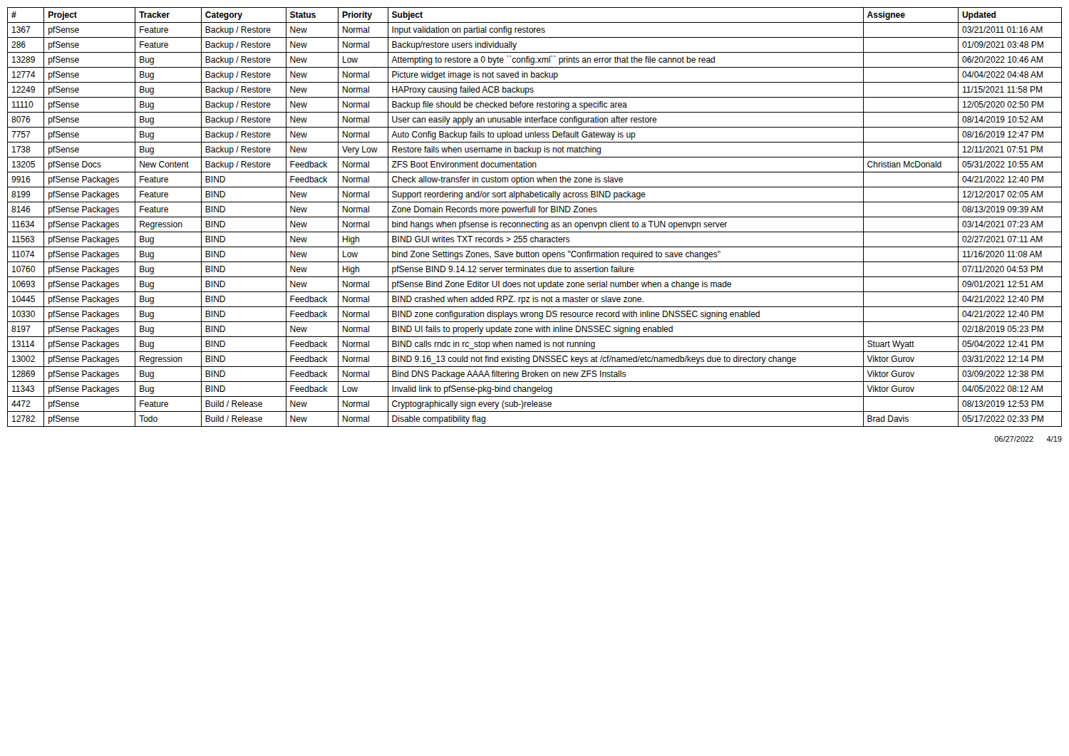| # | Project | Tracker | Category | Status | Priority | Subject | Assignee | Updated |
| --- | --- | --- | --- | --- | --- | --- | --- | --- |
| 1367 | pfSense | Feature | Backup / Restore | New | Normal | Input validation on partial config restores | | 03/21/2011 01:16 AM |
| 286 | pfSense | Feature | Backup / Restore | New | Normal | Backup/restore users individually | | 01/09/2021 03:48 PM |
| 13289 | pfSense | Bug | Backup / Restore | New | Low | Attempting to restore a 0 byte ``config.xml`` prints an error that the file cannot be read | | 06/20/2022 10:46 AM |
| 12774 | pfSense | Bug | Backup / Restore | New | Normal | Picture widget image is not saved in backup | | 04/04/2022 04:48 AM |
| 12249 | pfSense | Bug | Backup / Restore | New | Normal | HAProxy causing failed ACB backups | | 11/15/2021 11:58 PM |
| 11110 | pfSense | Bug | Backup / Restore | New | Normal | Backup file should be checked before restoring a specific area | | 12/05/2020 02:50 PM |
| 8076 | pfSense | Bug | Backup / Restore | New | Normal | User can easily apply an unusable interface configuration after restore | | 08/14/2019 10:52 AM |
| 7757 | pfSense | Bug | Backup / Restore | New | Normal | Auto Config Backup fails to upload unless Default Gateway is up | | 08/16/2019 12:47 PM |
| 1738 | pfSense | Bug | Backup / Restore | New | Very Low | Restore fails when username in backup is not matching | | 12/11/2021 07:51 PM |
| 13205 | pfSense Docs | New Content | Backup / Restore | Feedback | Normal | ZFS Boot Environment documentation | Christian McDonald | 05/31/2022 10:55 AM |
| 9916 | pfSense Packages | Feature | BIND | Feedback | Normal | Check allow-transfer in custom option when the zone is slave | | 04/21/2022 12:40 PM |
| 8199 | pfSense Packages | Feature | BIND | New | Normal | Support reordering and/or sort alphabetically across BIND package | | 12/12/2017 02:05 AM |
| 8146 | pfSense Packages | Feature | BIND | New | Normal | Zone Domain Records more powerfull for BIND Zones | | 08/13/2019 09:39 AM |
| 11634 | pfSense Packages | Regression | BIND | New | Normal | bind hangs when pfsense is reconnecting as an openvpn client to a TUN openvpn server | | 03/14/2021 07:23 AM |
| 11563 | pfSense Packages | Bug | BIND | New | High | BIND GUI writes TXT records > 255 characters | | 02/27/2021 07:11 AM |
| 11074 | pfSense Packages | Bug | BIND | New | Low | bind Zone Settings Zones, Save button opens "Confirmation required to save changes" | | 11/16/2020 11:08 AM |
| 10760 | pfSense Packages | Bug | BIND | New | High | pfSense BIND 9.14.12 server terminates due to assertion failure | | 07/11/2020 04:53 PM |
| 10693 | pfSense Packages | Bug | BIND | New | Normal | pfSense Bind Zone Editor UI does not update zone serial number when a change is made | | 09/01/2021 12:51 AM |
| 10445 | pfSense Packages | Bug | BIND | Feedback | Normal | BIND crashed when added RPZ. rpz is not a master or slave zone. | | 04/21/2022 12:40 PM |
| 10330 | pfSense Packages | Bug | BIND | Feedback | Normal | BIND zone configuration displays wrong DS resource record with inline DNSSEC signing enabled | | 04/21/2022 12:40 PM |
| 8197 | pfSense Packages | Bug | BIND | New | Normal | BIND UI fails to properly update zone with inline DNSSEC signing enabled | | 02/18/2019 05:23 PM |
| 13114 | pfSense Packages | Bug | BIND | Feedback | Normal | BIND calls rndc in rc_stop when named is not running | Stuart Wyatt | 05/04/2022 12:41 PM |
| 13002 | pfSense Packages | Regression | BIND | Feedback | Normal | BIND 9.16_13 could not find existing DNSSEC keys at /cf/named/etc/namedb/keys due to directory change | Viktor Gurov | 03/31/2022 12:14 PM |
| 12869 | pfSense Packages | Bug | BIND | Feedback | Normal | Bind DNS Package AAAA filtering Broken on new ZFS Installs | Viktor Gurov | 03/09/2022 12:38 PM |
| 11343 | pfSense Packages | Bug | BIND | Feedback | Low | Invalid link to pfSense-pkg-bind changelog | Viktor Gurov | 04/05/2022 08:12 AM |
| 4472 | pfSense | Feature | Build / Release | New | Normal | Cryptographically sign every (sub-)release | | 08/13/2019 12:53 PM |
| 12782 | pfSense | Todo | Build / Release | New | Normal | Disable compatibility flag | Brad Davis | 05/17/2022 02:33 PM |
06/27/2022 4/19